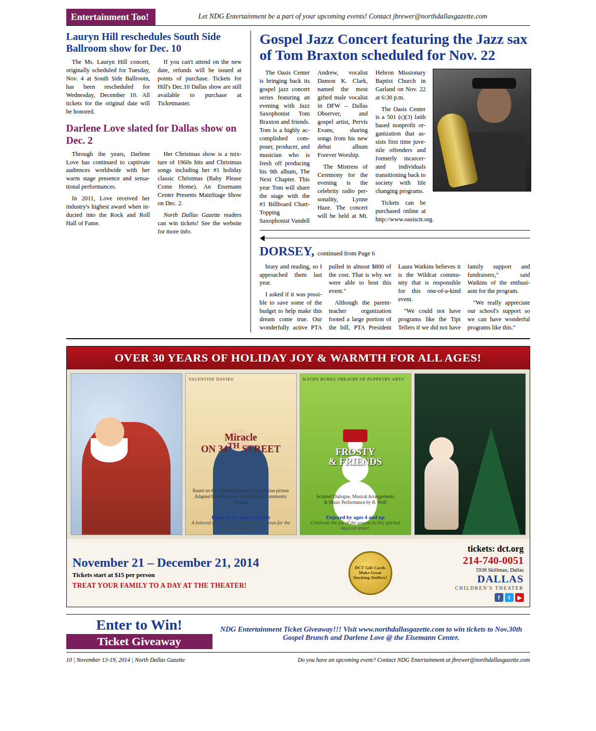Entertainment Too!
Let NDG Entertainment be a part of your upcoming events! Contact jbrewer@northdallasgazette.com
Lauryn Hill reschedules South Side Ballroom show for Dec. 10
The Ms. Lauryn Hill concert, originally scheduled for Tuesday, Nov. 4 at South Side Ballroom, has been rescheduled for Wednesday, December 10. All tickets for the original date will be honored.
If you can't attend on the new date, refunds will be issued at points of purchase. Tickets for Hill's Dec.10 Dallas show are still available to purchase at Ticketmaster.
Darlene Love slated for Dallas show on Dec. 2
Through the years, Darlene Love has continued to captivate audiences worldwide with her warm stage presence and sensational performances.
In 2011, Love received her industry's highest award when inducted into the Rock and Roll Hall of Fame.
Her Christmas show is a mixture of 1960s hits and Christmas songs including her #1 holiday classic Christmas (Baby Please Come Home). An Eisemann Center Presents MainStage Show on Dec. 2.
North Dallas Gazette readers can win tickets! See the website for more info.
Gospel Jazz Concert featuring the Jazz sax of Tom Braxton scheduled for Nov. 22
The Oasis Center is bringing back its gospel jazz concert series featuring an evening with Jazz Saxophonist Tom Braxton and friends. Tom is a highly accomplished composer, producer, and musician who is fresh off producing his 9th album, The Next Chapter. This year Tom will share the stage with the #1 Billboard Chart-Topping Saxophonist Vandell Andrew, vocalist Damon K. Clark, named the most gifted male vocalist in DFW – Dallas Observer, and gospel artist, Pervis Evans, sharing songs from his new debut album Forever Worship.
The Mistress of Ceremony for the evening is the celebrity radio personality, Lynne Haze. The concert will be held at Mt. Hebron Missionary Baptist Church in Garland on Nov. 22 at 6:30 p.m.
The Oasis Center is a 501 (c)(3) faith based nonprofit organization that assists first time juvenile offenders and formerly incarcerated individuals transitioning back to society with life changing programs.
Tickets can be purchased online at http://www.oasisctr.org.
DORSEY, continued from Page 6
brary and reading, so I approached them last year.
I asked if it was possible to save some of the budget to help make this dream come true. Our wonderfully active PTA pulled in almost $800 of the cost. That is why we were able to host this event."
Although the parent-teacher organization footed a large portion of the bill, PTA President Laura Watkins believes it is the Wildcat community that is responsible for this one-of-a-kind event.
"We could not have programs like the Tipi Tellers if we did not have family support and fundraisers," said Watkins of the enthusiasm for the program.
"We really appreciate our school's support so we can have wonderful programs like this."
OVER 30 YEARS OF HOLIDAY JOY & WARMTH FOR ALL AGES!
Valentine Davies'
Miracle
ON 34TH STREET
Based on the Twentieth Century Fox motion picture
Adapted from the novel by Mountain Community Theatre
Enjoyed by ages 6 and up
A beloved classic! A nostalgic holiday treat for the whole family!
Kathy Burks Theatre of Puppetry Arts'
FROSTY
& FRIENDS
Scripted Dialogue, Musical Arrangements
& Music Performance by B. Wolf
Enjoyed by ages 4 and up
Celebrate the joy of the season in this spirited musical revue!
November 21 – December 21, 2014
Tickets start at $15 per person
TREAT YOUR FAMILY TO A DAY AT THE THEATER!
DCT Gift Cards Make Great Stocking Stuffers!
tickets: dct.org
214-740-0051
5938 Skillman, Dallas
DALLASCHILDREN'S THEATER
ft▶
Enter to Win!
Ticket Giveaway
NDG Entertainment Ticket Giveaway!!! Visit www.northdallasgazette.com to win tickets to Nov.30th Gospel Brunch and Darlene Love @ the Eisemann Center.
10 | November 13-19, 2014 | North Dallas Gazette
Do you have an upcoming event? Contact NDG Entertainment at jbrewer@northdallasgazette.com